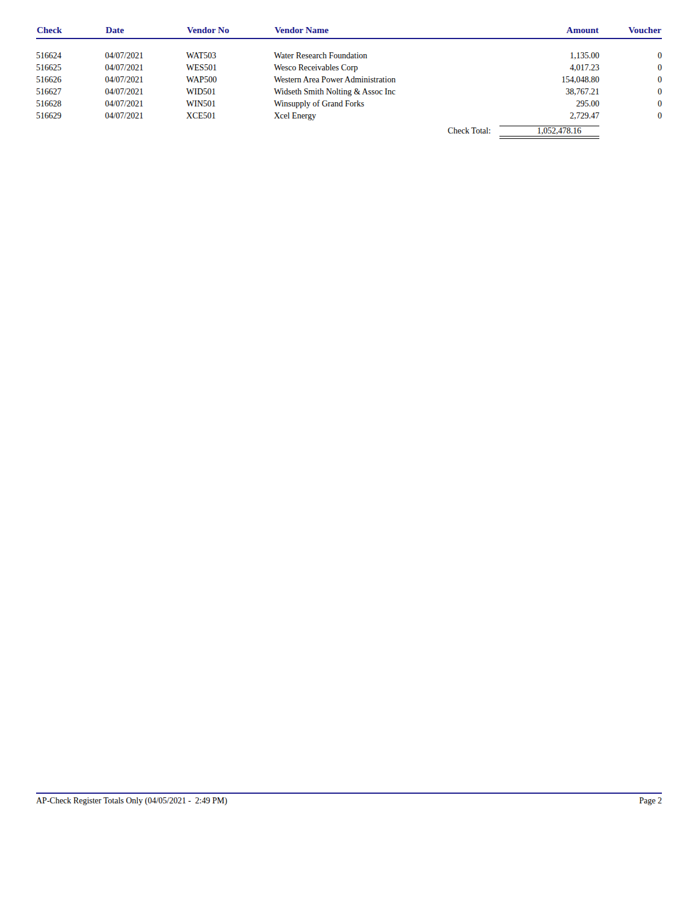| Check | Date | Vendor No | Vendor Name | Amount | Voucher |
| --- | --- | --- | --- | --- | --- |
| 516624 | 04/07/2021 | WAT503 | Water Research Foundation | 1,135.00 | 0 |
| 516625 | 04/07/2021 | WES501 | Wesco Receivables Corp | 4,017.23 | 0 |
| 516626 | 04/07/2021 | WAP500 | Western Area Power Administration | 154,048.80 | 0 |
| 516627 | 04/07/2021 | WID501 | Widseth Smith Nolting & Assoc Inc | 38,767.21 | 0 |
| 516628 | 04/07/2021 | WIN501 | Winsupply of Grand Forks | 295.00 | 0 |
| 516629 | 04/07/2021 | XCE501 | Xcel Energy | 2,729.47 | 0 |
| Check Total: | 1,052,478.16 | |
AP-Check Register Totals Only (04/05/2021 - 2:49 PM) Page 2